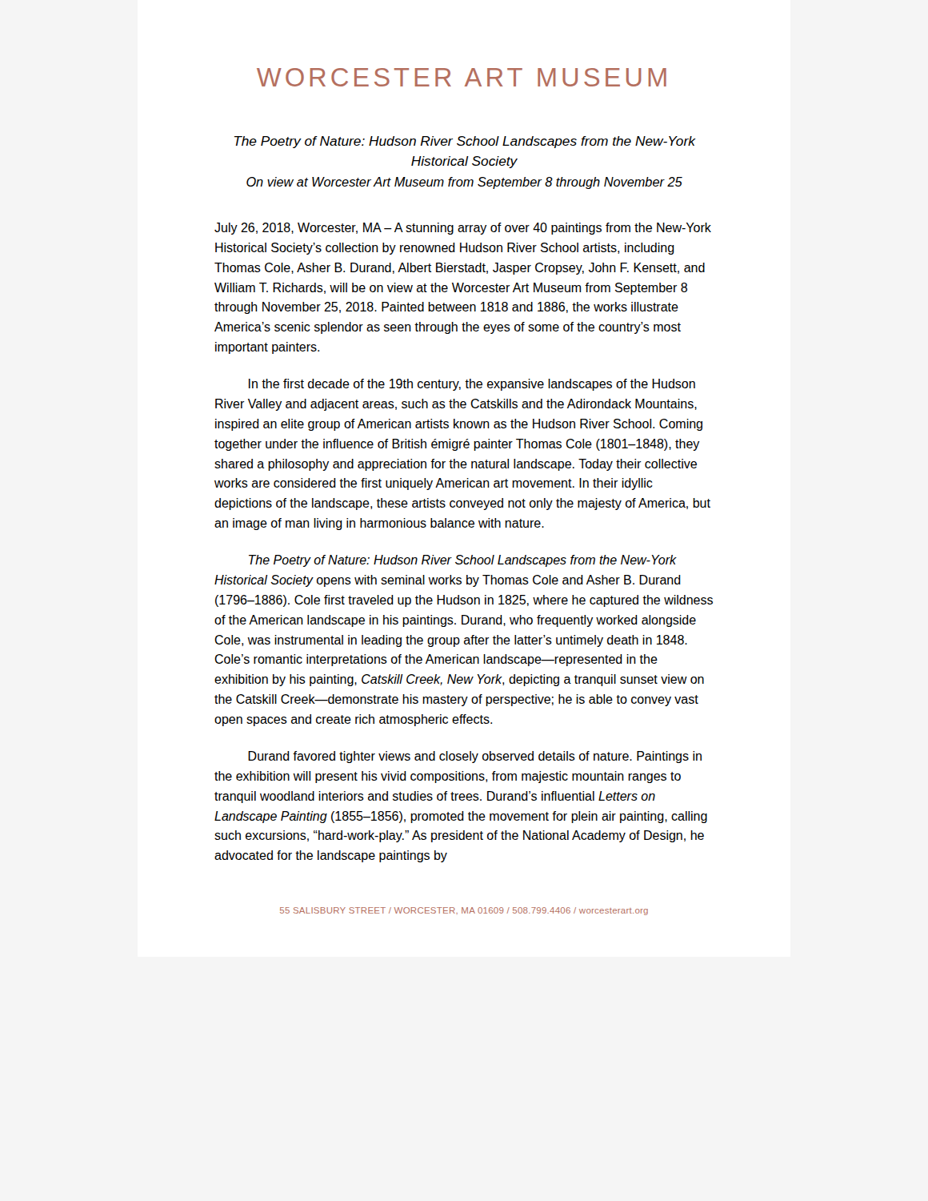WORCESTER ART MUSEUM
The Poetry of Nature: Hudson River School Landscapes from the New-York Historical Society
On view at Worcester Art Museum from September 8 through November 25
July 26, 2018, Worcester, MA – A stunning array of over 40 paintings from the New-York Historical Society’s collection by renowned Hudson River School artists, including Thomas Cole, Asher B. Durand, Albert Bierstadt, Jasper Cropsey, John F. Kensett, and William T. Richards, will be on view at the Worcester Art Museum from September 8 through November 25, 2018. Painted between 1818 and 1886, the works illustrate America’s scenic splendor as seen through the eyes of some of the country’s most important painters.
In the first decade of the 19th century, the expansive landscapes of the Hudson River Valley and adjacent areas, such as the Catskills and the Adirondack Mountains, inspired an elite group of American artists known as the Hudson River School. Coming together under the influence of British émigré painter Thomas Cole (1801–1848), they shared a philosophy and appreciation for the natural landscape. Today their collective works are considered the first uniquely American art movement. In their idyllic depictions of the landscape, these artists conveyed not only the majesty of America, but an image of man living in harmonious balance with nature.
The Poetry of Nature: Hudson River School Landscapes from the New-York Historical Society opens with seminal works by Thomas Cole and Asher B. Durand (1796–1886). Cole first traveled up the Hudson in 1825, where he captured the wildness of the American landscape in his paintings. Durand, who frequently worked alongside Cole, was instrumental in leading the group after the latter’s untimely death in 1848. Cole’s romantic interpretations of the American landscape—represented in the exhibition by his painting, Catskill Creek, New York, depicting a tranquil sunset view on the Catskill Creek—demonstrate his mastery of perspective; he is able to convey vast open spaces and create rich atmospheric effects.
Durand favored tighter views and closely observed details of nature. Paintings in the exhibition will present his vivid compositions, from majestic mountain ranges to tranquil woodland interiors and studies of trees. Durand’s influential Letters on Landscape Painting (1855–1856), promoted the movement for plein air painting, calling such excursions, “hard-work-play.” As president of the National Academy of Design, he advocated for the landscape paintings by
55 SALISBURY STREET / WORCESTER, MA 01609 / 508.799.4406 / worcesterart.org